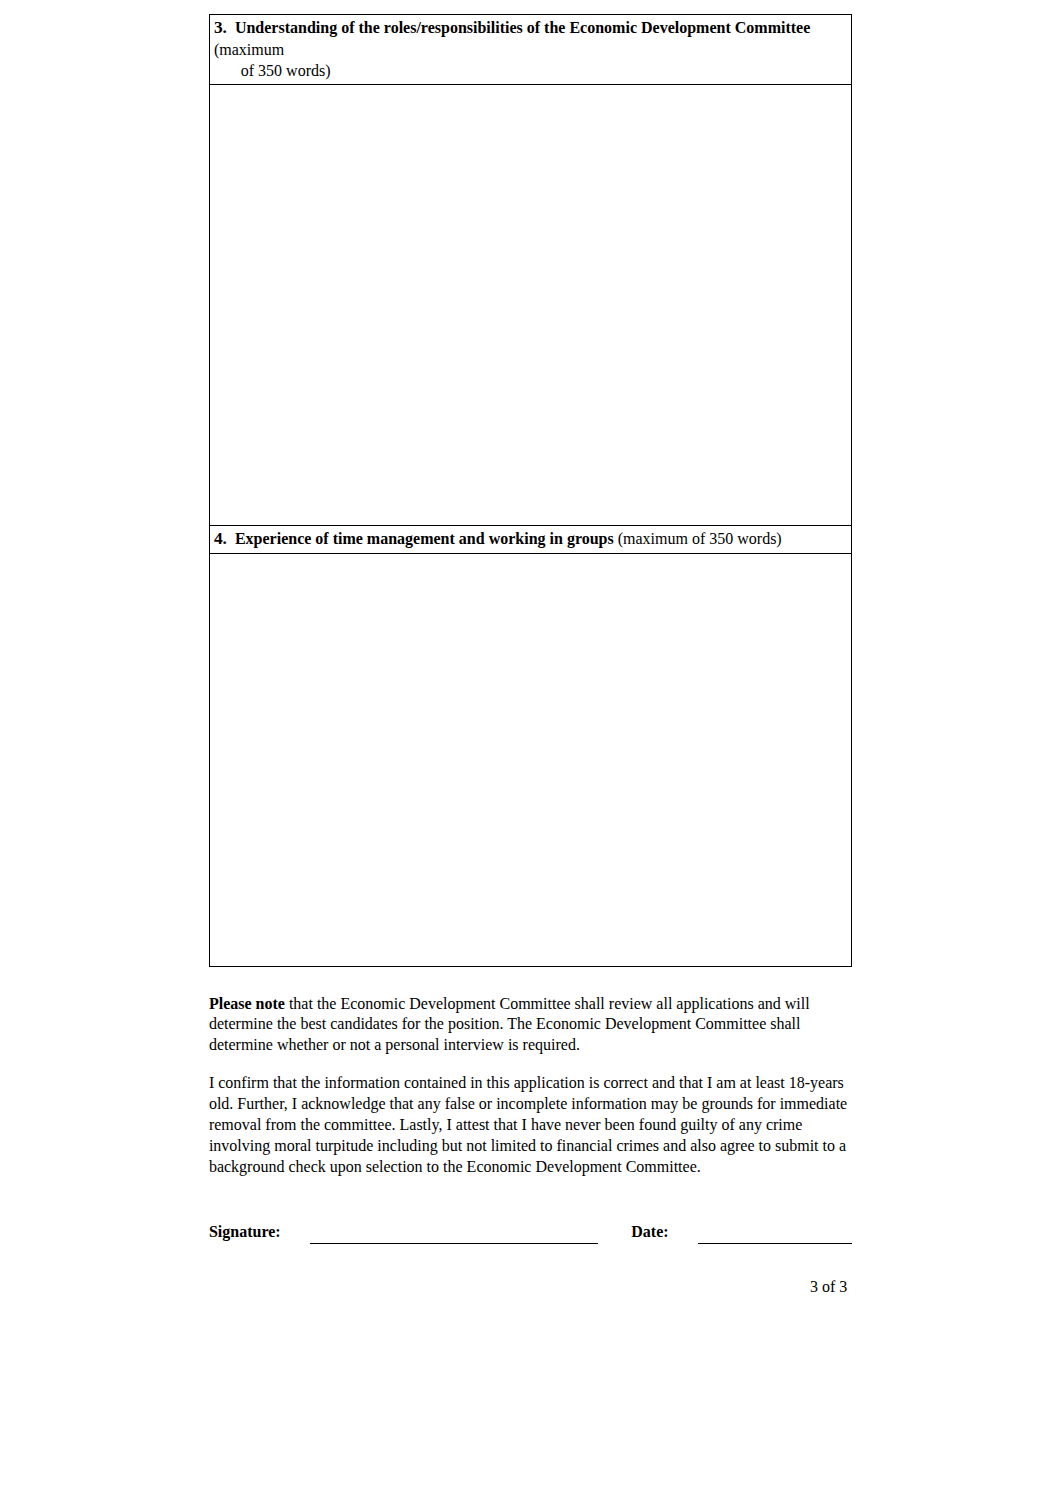| 3. Understanding of the roles/responsibilities of the Economic Development Committee (maximum of 350 words) |
| 4. Experience of time management and working in groups (maximum of 350 words) |
Please note that the Economic Development Committee shall review all applications and will determine the best candidates for the position. The Economic Development Committee shall determine whether or not a personal interview is required.
I confirm that the information contained in this application is correct and that I am at least 18-years old. Further, I acknowledge that any false or incomplete information may be grounds for immediate removal from the committee. Lastly, I attest that I have never been found guilty of any crime involving moral turpitude including but not limited to financial crimes and also agree to submit to a background check upon selection to the Economic Development Committee.
| Signature: | | | Date: | |
3 of 3